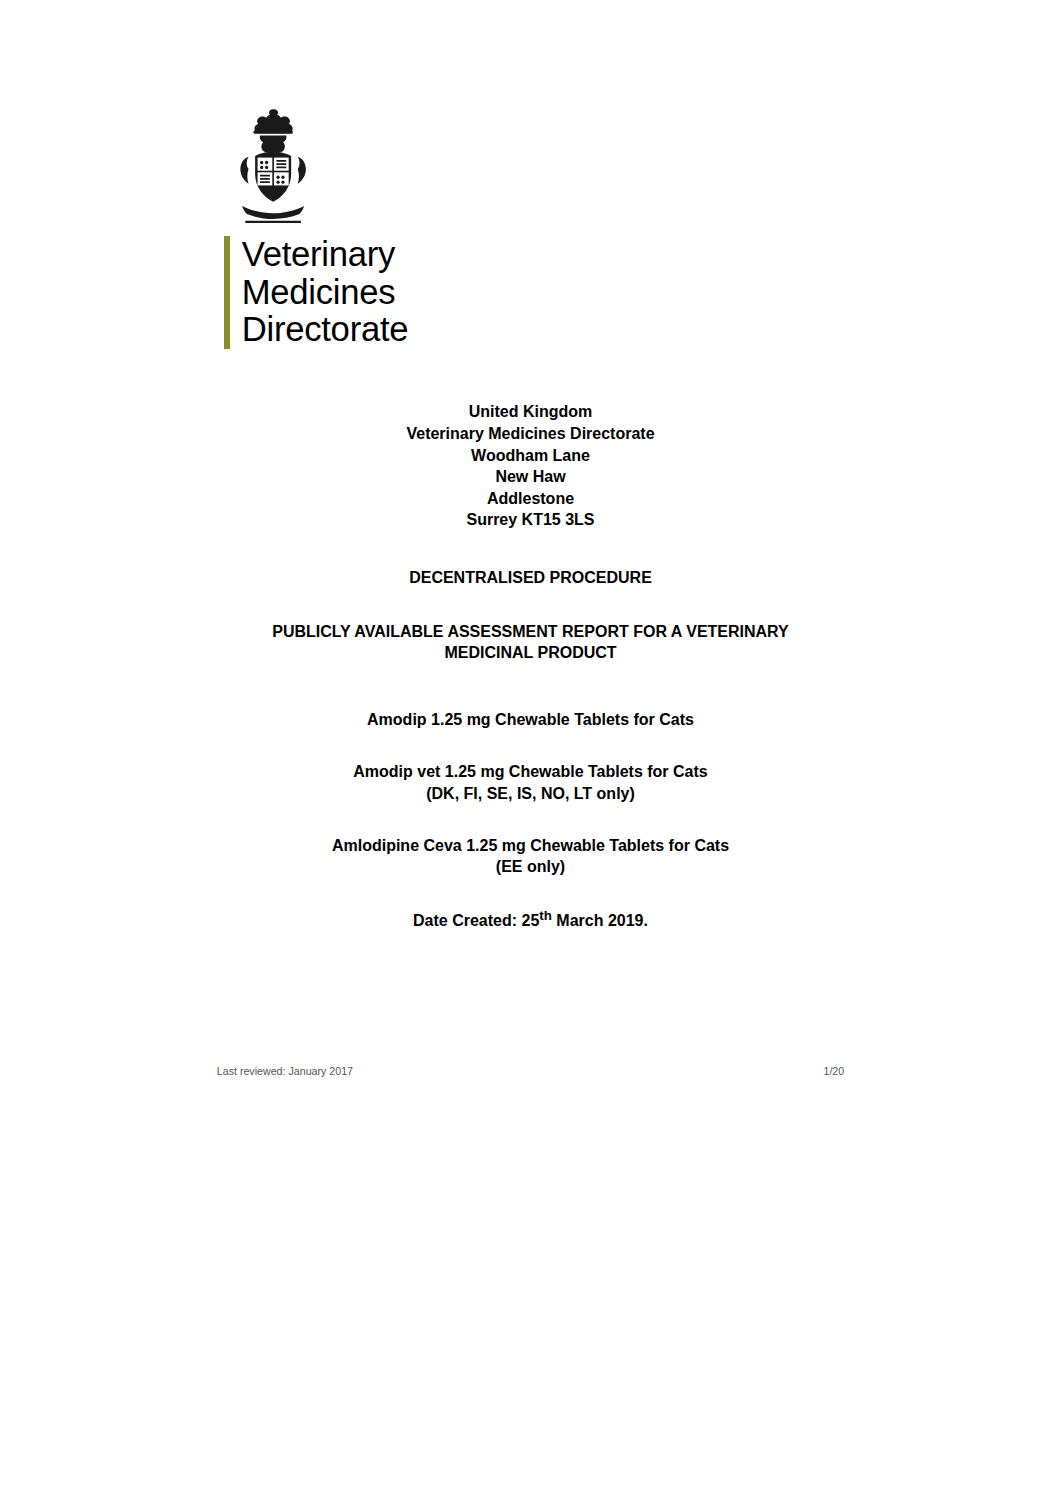Veterinary
Medicines
Directorate
United Kingdom
Veterinary Medicines Directorate
Woodham Lane
New Haw
Addlestone
Surrey KT15 3LS
DECENTRALISED PROCEDURE
PUBLICLY AVAILABLE ASSESSMENT REPORT FOR A VETERINARY
MEDICINAL PRODUCT
Amodip 1.25 mg Chewable Tablets for Cats
Amodip vet 1.25 mg Chewable Tablets for Cats
(DK, FI, SE, IS, NO, LT only)
Amlodipine Ceva 1.25 mg Chewable Tablets for Cats
(EE only)
Date Created: 25th March 2019.
Last reviewed: January 2017 1/20